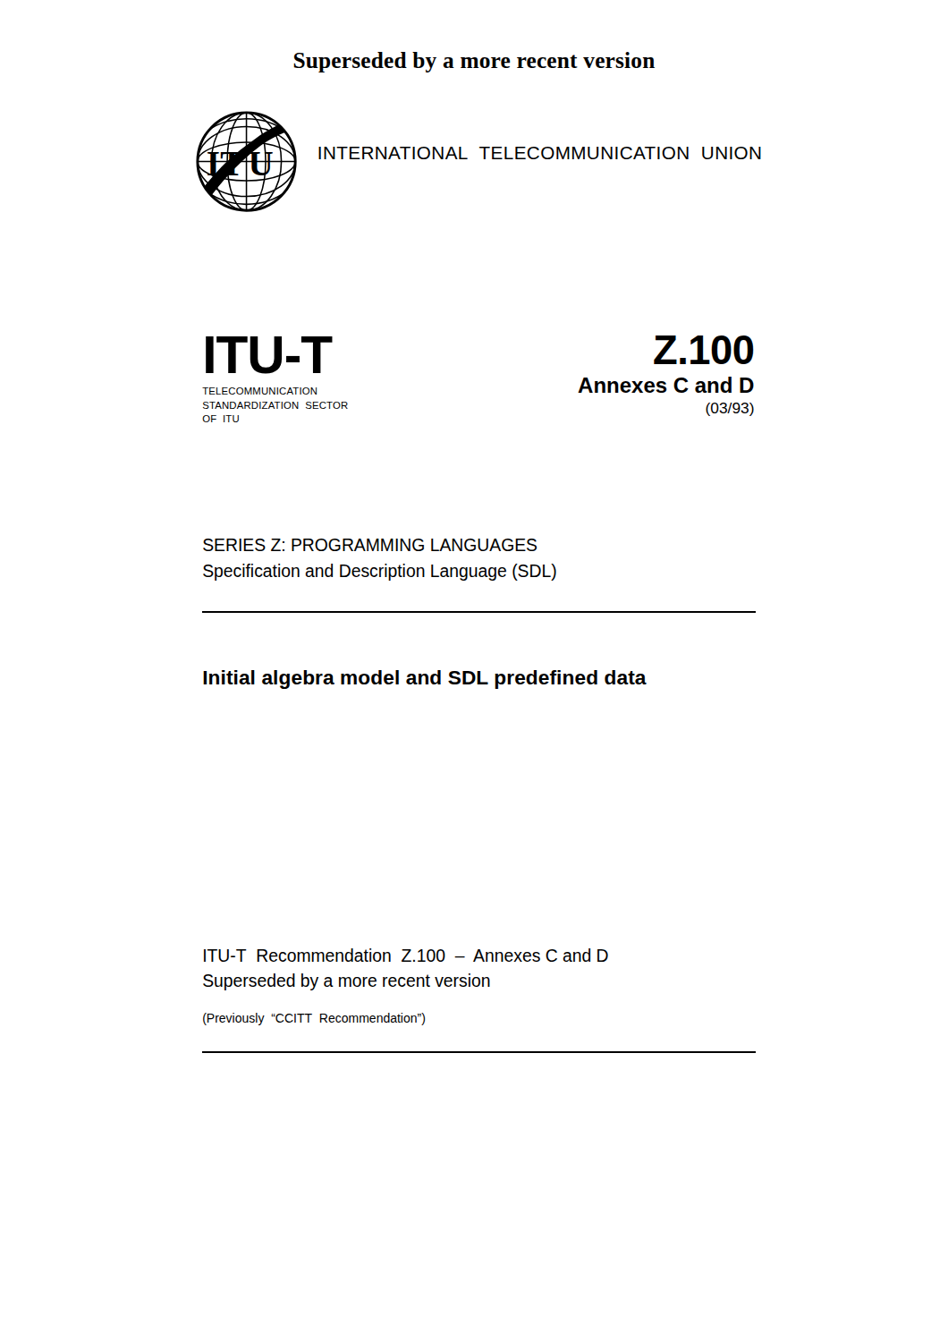Superseded by a more recent version
I T U
INTERNATIONAL TELECOMMUNICATION UNION
ITU-T
TELECOMMUNICATION
STANDARDIZATION SECTOR
OF ITU
Z.100
Annexes C and D
(03/93)
SERIES Z: PROGRAMMING LANGUAGES
Specification and Description Language (SDL)
Initial algebra model and SDL predefined data
ITU-T Recommendation Z.100 – Annexes C and D
Superseded by a more recent version
(Previously “CCITT Recommendation”)